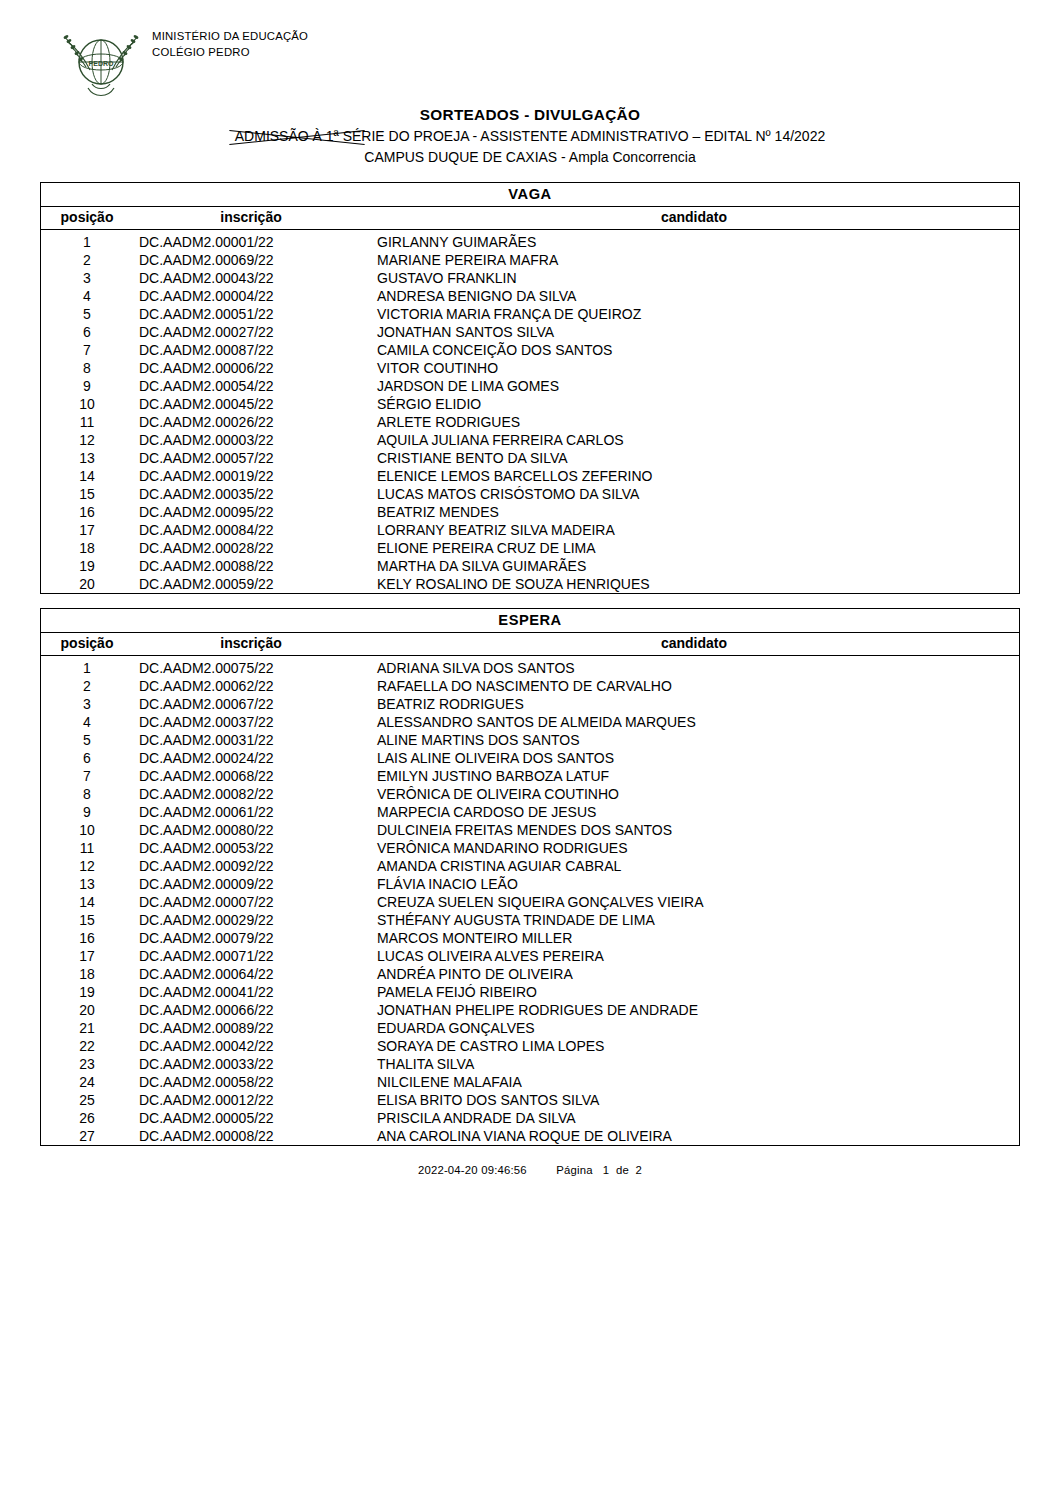PEDRO
MINISTÉRIO DA EDUCAÇÃO
COLÉGIO PEDRO
SORTEADOS - DIVULGAÇÃO
ADMISSÃO À 1ª SÉRIE DO PROEJA - ASSISTENTE ADMINISTRATIVO – EDITAL Nº 14/2022
CAMPUS DUQUE DE CAXIAS - Ampla Concorrencia
VAGA
| posição | inscrição | candidato |
| --- | --- | --- |
| 1 | DC.AADM2.00001/22 | GIRLANNY GUIMARÃES |
| 2 | DC.AADM2.00069/22 | MARIANE PEREIRA MAFRA |
| 3 | DC.AADM2.00043/22 | GUSTAVO FRANKLIN |
| 4 | DC.AADM2.00004/22 | ANDRESA BENIGNO DA SILVA |
| 5 | DC.AADM2.00051/22 | VICTORIA MARIA FRANÇA DE QUEIROZ |
| 6 | DC.AADM2.00027/22 | JONATHAN SANTOS SILVA |
| 7 | DC.AADM2.00087/22 | CAMILA CONCEIÇÃO DOS SANTOS |
| 8 | DC.AADM2.00006/22 | VITOR COUTINHO |
| 9 | DC.AADM2.00054/22 | JARDSON DE LIMA GOMES |
| 10 | DC.AADM2.00045/22 | SÉRGIO ELIDIO |
| 11 | DC.AADM2.00026/22 | ARLETE RODRIGUES |
| 12 | DC.AADM2.00003/22 | AQUILA JULIANA FERREIRA CARLOS |
| 13 | DC.AADM2.00057/22 | CRISTIANE BENTO DA SILVA |
| 14 | DC.AADM2.00019/22 | ELENICE LEMOS BARCELLOS ZEFERINO |
| 15 | DC.AADM2.00035/22 | LUCAS MATOS CRISÓSTOMO DA SILVA |
| 16 | DC.AADM2.00095/22 | BEATRIZ MENDES |
| 17 | DC.AADM2.00084/22 | LORRANY BEATRIZ SILVA MADEIRA |
| 18 | DC.AADM2.00028/22 | ELIONE PEREIRA CRUZ DE LIMA |
| 19 | DC.AADM2.00088/22 | MARTHA DA SILVA GUIMARÃES |
| 20 | DC.AADM2.00059/22 | KELY ROSALINO DE SOUZA HENRIQUES |
ESPERA
| posição | inscrição | candidato |
| --- | --- | --- |
| 1 | DC.AADM2.00075/22 | ADRIANA SILVA DOS SANTOS |
| 2 | DC.AADM2.00062/22 | RAFAELLA DO NASCIMENTO DE CARVALHO |
| 3 | DC.AADM2.00067/22 | BEATRIZ RODRIGUES |
| 4 | DC.AADM2.00037/22 | ALESSANDRO SANTOS DE ALMEIDA MARQUES |
| 5 | DC.AADM2.00031/22 | ALINE MARTINS DOS SANTOS |
| 6 | DC.AADM2.00024/22 | LAIS ALINE OLIVEIRA DOS SANTOS |
| 7 | DC.AADM2.00068/22 | EMILYN JUSTINO BARBOZA LATUF |
| 8 | DC.AADM2.00082/22 | VERÔNICA DE OLIVEIRA COUTINHO |
| 9 | DC.AADM2.00061/22 | MARPECIA CARDOSO DE JESUS |
| 10 | DC.AADM2.00080/22 | DULCINEIA FREITAS MENDES DOS SANTOS |
| 11 | DC.AADM2.00053/22 | VERÔNICA MANDARINO RODRIGUES |
| 12 | DC.AADM2.00092/22 | AMANDA CRISTINA AGUIAR CABRAL |
| 13 | DC.AADM2.00009/22 | FLÁVIA INACIO LEÃO |
| 14 | DC.AADM2.00007/22 | CREUZA SUELEN SIQUEIRA GONÇALVES VIEIRA |
| 15 | DC.AADM2.00029/22 | STHÉFANY AUGUSTA TRINDADE DE LIMA |
| 16 | DC.AADM2.00079/22 | MARCOS MONTEIRO MILLER |
| 17 | DC.AADM2.00071/22 | LUCAS OLIVEIRA ALVES PEREIRA |
| 18 | DC.AADM2.00064/22 | ANDRÉA PINTO DE OLIVEIRA |
| 19 | DC.AADM2.00041/22 | PAMELA FEIJÓ RIBEIRO |
| 20 | DC.AADM2.00066/22 | JONATHAN PHELIPE RODRIGUES DE ANDRADE |
| 21 | DC.AADM2.00089/22 | EDUARDA GONÇALVES |
| 22 | DC.AADM2.00042/22 | SORAYA DE CASTRO LIMA LOPES |
| 23 | DC.AADM2.00033/22 | THALITA SILVA |
| 24 | DC.AADM2.00058/22 | NILCILENE MALAFAIA |
| 25 | DC.AADM2.00012/22 | ELISA BRITO DOS SANTOS SILVA |
| 26 | DC.AADM2.00005/22 | PRISCILA ANDRADE DA SILVA |
| 27 | DC.AADM2.00008/22 | ANA CAROLINA VIANA ROQUE DE OLIVEIRA |
2022-04-20 09:46:56 Página 1 de 2